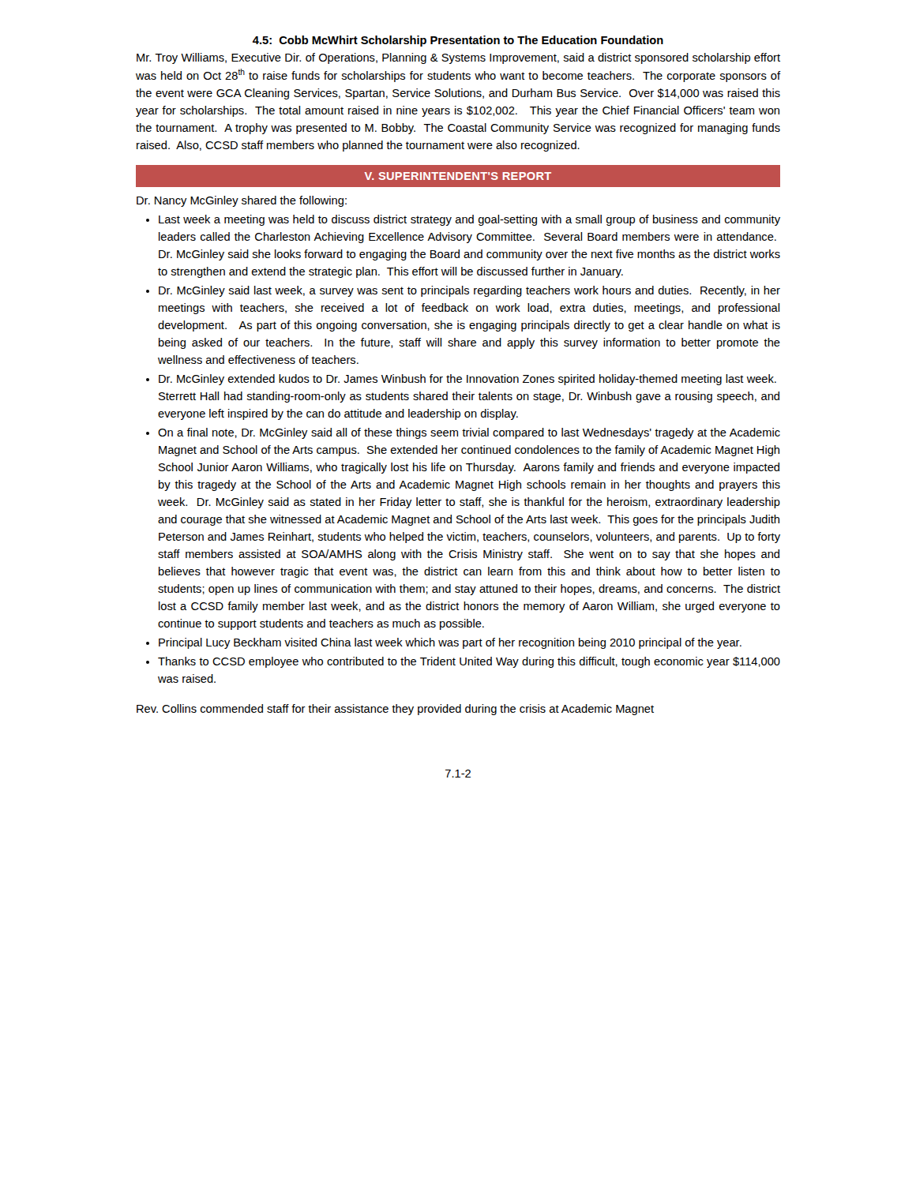4.5: Cobb McWhirt Scholarship Presentation to The Education Foundation
Mr. Troy Williams, Executive Dir. of Operations, Planning & Systems Improvement, said a district sponsored scholarship effort was held on Oct 28th to raise funds for scholarships for students who want to become teachers. The corporate sponsors of the event were GCA Cleaning Services, Spartan, Service Solutions, and Durham Bus Service. Over $14,000 was raised this year for scholarships. The total amount raised in nine years is $102,002. This year the Chief Financial Officers' team won the tournament. A trophy was presented to M. Bobby. The Coastal Community Service was recognized for managing funds raised. Also, CCSD staff members who planned the tournament were also recognized.
V. SUPERINTENDENT'S REPORT
Dr. Nancy McGinley shared the following:
Last week a meeting was held to discuss district strategy and goal-setting with a small group of business and community leaders called the Charleston Achieving Excellence Advisory Committee. Several Board members were in attendance. Dr. McGinley said she looks forward to engaging the Board and community over the next five months as the district works to strengthen and extend the strategic plan. This effort will be discussed further in January.
Dr. McGinley said last week, a survey was sent to principals regarding teachers work hours and duties. Recently, in her meetings with teachers, she received a lot of feedback on work load, extra duties, meetings, and professional development. As part of this ongoing conversation, she is engaging principals directly to get a clear handle on what is being asked of our teachers. In the future, staff will share and apply this survey information to better promote the wellness and effectiveness of teachers.
Dr. McGinley extended kudos to Dr. James Winbush for the Innovation Zones spirited holiday-themed meeting last week. Sterrett Hall had standing-room-only as students shared their talents on stage, Dr. Winbush gave a rousing speech, and everyone left inspired by the can do attitude and leadership on display.
On a final note, Dr. McGinley said all of these things seem trivial compared to last Wednesdays' tragedy at the Academic Magnet and School of the Arts campus. She extended her continued condolences to the family of Academic Magnet High School Junior Aaron Williams, who tragically lost his life on Thursday. Aarons family and friends and everyone impacted by this tragedy at the School of the Arts and Academic Magnet High schools remain in her thoughts and prayers this week. Dr. McGinley said as stated in her Friday letter to staff, she is thankful for the heroism, extraordinary leadership and courage that she witnessed at Academic Magnet and School of the Arts last week. This goes for the principals Judith Peterson and James Reinhart, students who helped the victim, teachers, counselors, volunteers, and parents. Up to forty staff members assisted at SOA/AMHS along with the Crisis Ministry staff. She went on to say that she hopes and believes that however tragic that event was, the district can learn from this and think about how to better listen to students; open up lines of communication with them; and stay attuned to their hopes, dreams, and concerns. The district lost a CCSD family member last week, and as the district honors the memory of Aaron William, she urged everyone to continue to support students and teachers as much as possible.
Principal Lucy Beckham visited China last week which was part of her recognition being 2010 principal of the year.
Thanks to CCSD employee who contributed to the Trident United Way during this difficult, tough economic year $114,000 was raised.
Rev. Collins commended staff for their assistance they provided during the crisis at Academic Magnet
7.1-2